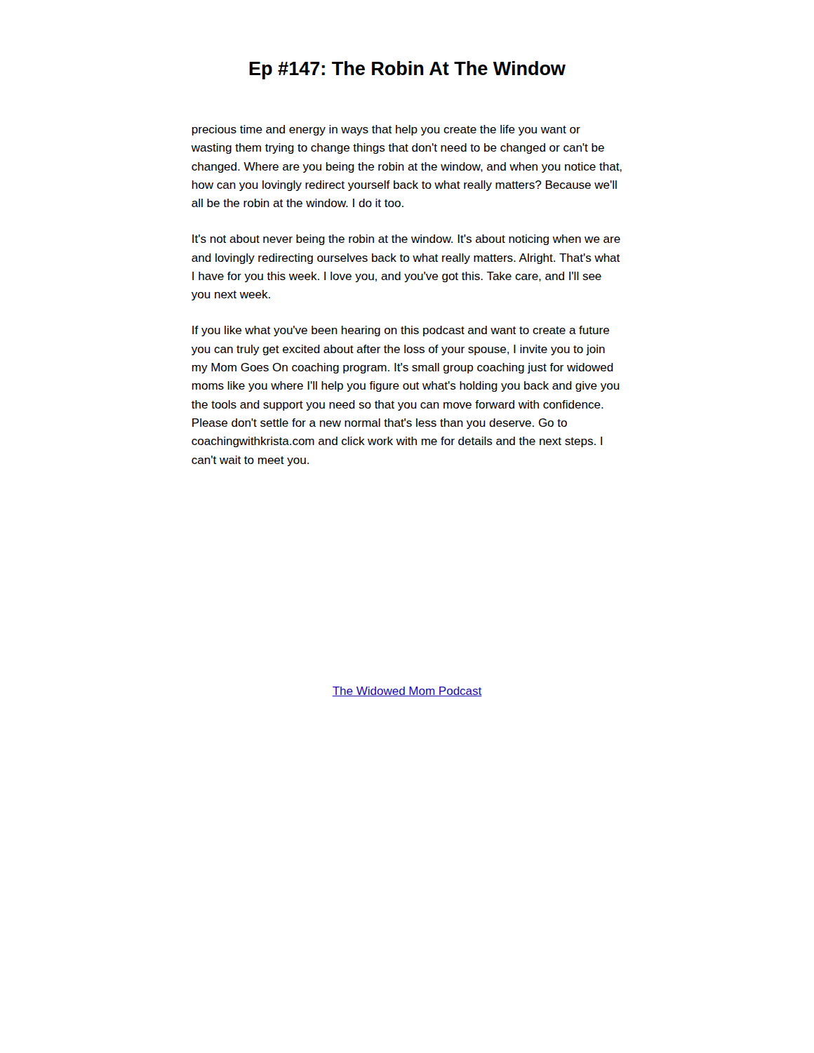Ep #147: The Robin At The Window
precious time and energy in ways that help you create the life you want or wasting them trying to change things that don't need to be changed or can't be changed. Where are you being the robin at the window, and when you notice that, how can you lovingly redirect yourself back to what really matters? Because we'll all be the robin at the window. I do it too.
It's not about never being the robin at the window. It's about noticing when we are and lovingly redirecting ourselves back to what really matters. Alright. That's what I have for you this week. I love you, and you've got this. Take care, and I'll see you next week.
If you like what you've been hearing on this podcast and want to create a future you can truly get excited about after the loss of your spouse, I invite you to join my Mom Goes On coaching program. It's small group coaching just for widowed moms like you where I'll help you figure out what's holding you back and give you the tools and support you need so that you can move forward with confidence. Please don't settle for a new normal that's less than you deserve. Go to coachingwithkrista.com and click work with me for details and the next steps. I can't wait to meet you.
The Widowed Mom Podcast